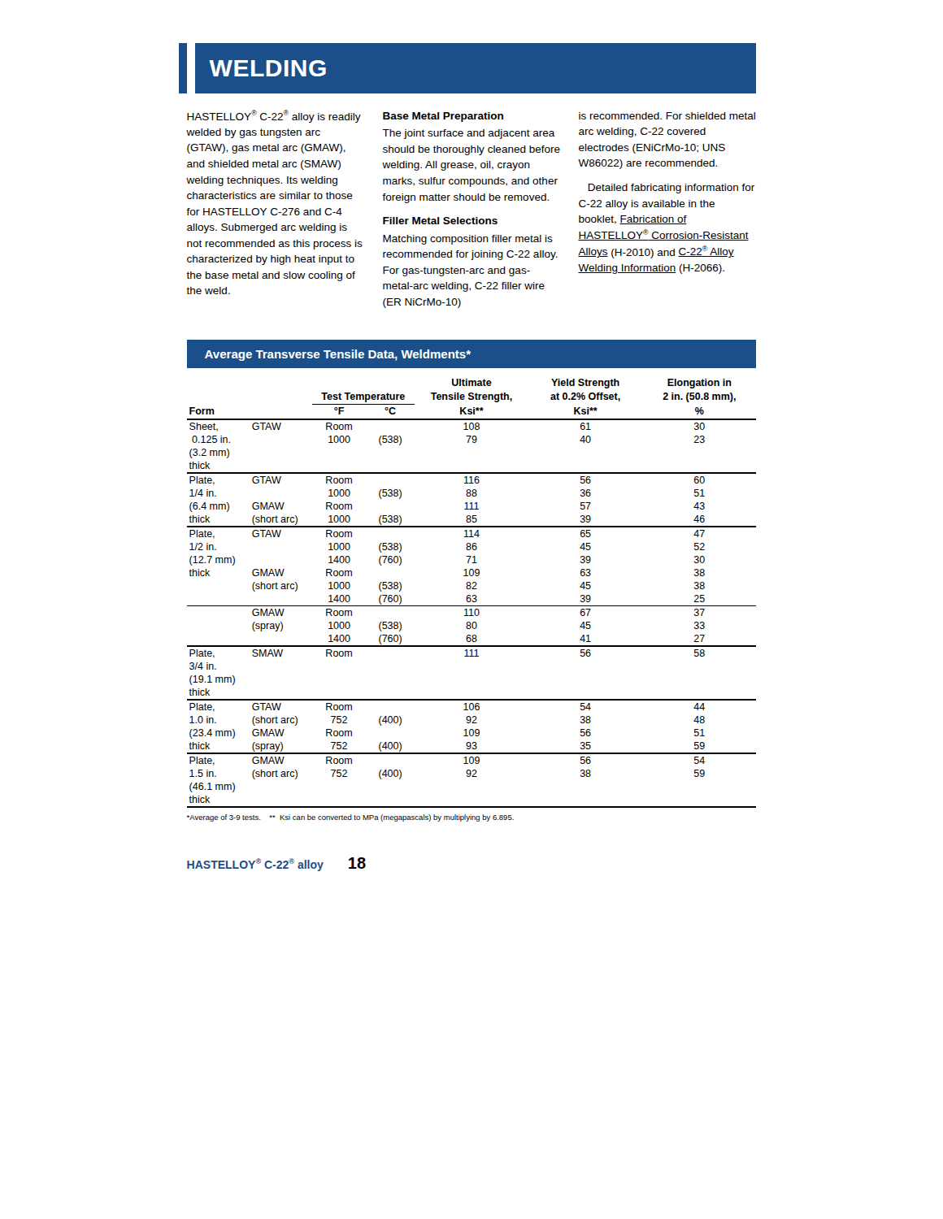WELDING
HASTELLOY® C-22® alloy is readily welded by gas tungsten arc (GTAW), gas metal arc (GMAW), and shielded metal arc (SMAW) welding techniques. Its welding characteristics are similar to those for HASTELLOY C-276 and C-4 alloys. Submerged arc welding is not recommended as this process is characterized by high heat input to the base metal and slow cooling of the weld.
Base Metal Preparation
The joint surface and adjacent area should be thoroughly cleaned before welding. All grease, oil, crayon marks, sulfur compounds, and other foreign matter should be removed.
Filler Metal Selections
Matching composition filler metal is recommended for joining C-22 alloy. For gas-tungsten-arc and gas-metal-arc welding, C-22 filler wire (ER NiCrMo-10)
is recommended. For shielded metal arc welding, C-22 covered electrodes (ENiCrMo-10; UNS W86022) are recommended.
Detailed fabricating information for C-22 alloy is available in the booklet, Fabrication of HASTELLOY® Corrosion-Resistant Alloys (H-2010) and C-22® Alloy Welding Information (H-2066).
Average Transverse Tensile Data, Weldments*
| | | | Ultimate | Yield Strength | Elongation in |
| --- | --- | --- | --- | --- | --- |
| | | Test Temperature | Tensile Strength, | at 0.2% Offset, | 2 in. (50.8 mm), |
| Form | | °F | °C | Ksi** | Ksi** | % |
| Sheet, | GTAW | Room | | 108 | 61 | 30 |
| 0.125 in. | | 1000 | (538) | 79 | 40 | 23 |
| (3.2 mm) | | | | | | |
| thick | | | | | | |
| Plate, | GTAW | Room | | 116 | 56 | 60 |
| 1/4 in. | | 1000 | (538) | 88 | 36 | 51 |
| (6.4 mm) | GMAW | Room | | 111 | 57 | 43 |
| thick | (short arc) | 1000 | (538) | 85 | 39 | 46 |
| Plate, | GTAW | Room | | 114 | 65 | 47 |
| 1/2 in. | | 1000 | (538) | 86 | 45 | 52 |
| (12.7 mm) | | 1400 | (760) | 71 | 39 | 30 |
| thick | GMAW | Room | | 109 | 63 | 38 |
| | (short arc) | 1000 | (538) | 82 | 45 | 38 |
| | | 1400 | (760) | 63 | 39 | 25 |
| | GMAW | Room | | 110 | 67 | 37 |
| | (spray) | 1000 | (538) | 80 | 45 | 33 |
| | | 1400 | (760) | 68 | 41 | 27 |
| Plate, | SMAW | Room | | 111 | 56 | 58 |
| 3/4 in. | | | | | | |
| (19.1 mm) | | | | | | |
| thick | | | | | | |
| Plate, | GTAW | Room | | 106 | 54 | 44 |
| 1.0 in. | (short arc) | 752 | (400) | 92 | 38 | 48 |
| (23.4 mm) | GMAW | Room | | 109 | 56 | 51 |
| thick | (spray) | 752 | (400) | 93 | 35 | 59 |
| Plate, | GMAW | Room | | 109 | 56 | 54 |
| 1.5 in. | (short arc) | 752 | (400) | 92 | 38 | 59 |
| (46.1 mm) | | | | | | |
| thick | | | | | | |
*Average of 3-9 tests. ** Ksi can be converted to MPa (megapascals) by multiplying by 6.895.
HASTELLOY® C-22® alloy
18